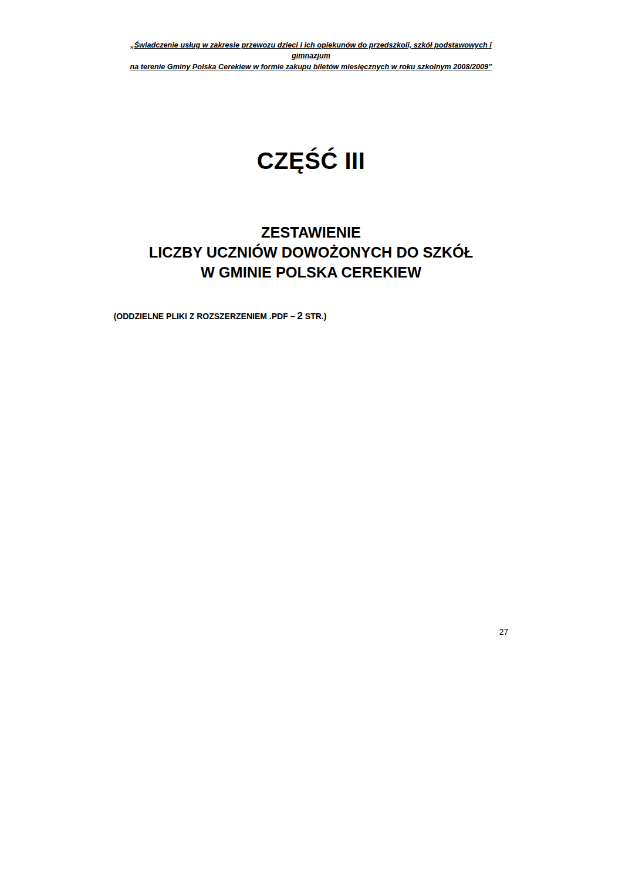„Świadczenie usług w zakresie przewozu dzieci i ich opiekunów do przedszkoli, szkół podstawowych i gimnazjum
na terenie Gminy Polska Cerekiew w formie zakupu biletów miesięcznych w roku szkolnym 2008/2009”
CZĘŚĆ III
ZESTAWIENIE
LICZBY UCZNIÓW DOWOŻONYCH DO SZKÓŁ
W GMINIE POLSKA CEREKIEW
(ODDZIELNE PLIKI Z ROZSZERZENIEM .PDF – 2 STR.)
27